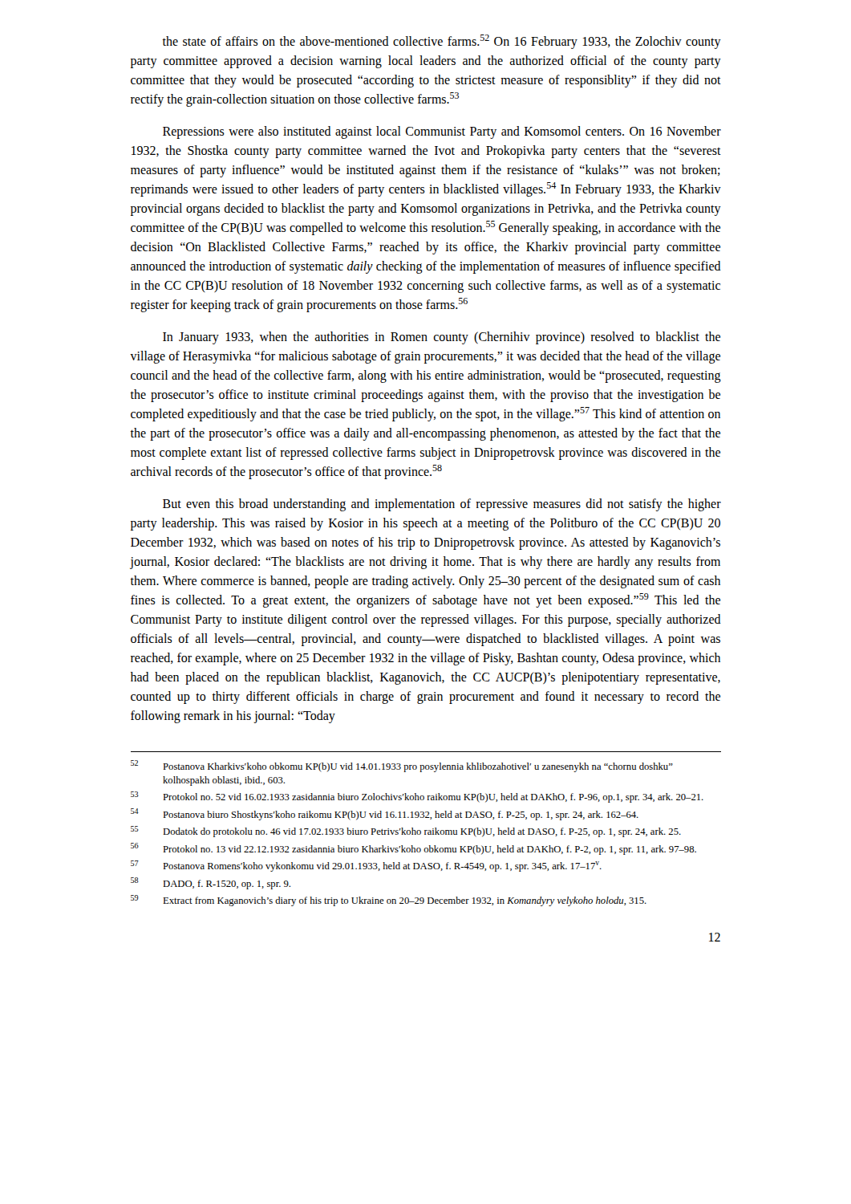the state of affairs on the above-mentioned collective farms.52 On 16 February 1933, the Zolochiv county party committee approved a decision warning local leaders and the authorized official of the county party committee that they would be prosecuted “according to the strictest measure of responsiblity” if they did not rectify the grain-collection situation on those collective farms.53
Repressions were also instituted against local Communist Party and Komsomol centers. On 16 November 1932, the Shostka county party committee warned the Ivot and Prokopivka party centers that the “severest measures of party influence” would be instituted against them if the resistance of “kulaks’” was not broken; reprimands were issued to other leaders of party centers in blacklisted villages.54 In February 1933, the Kharkiv provincial organs decided to blacklist the party and Komsomol organizations in Petrivka, and the Petrivka county committee of the CP(B)U was compelled to welcome this resolution.55 Generally speaking, in accordance with the decision “On Blacklisted Collective Farms,” reached by its office, the Kharkiv provincial party committee announced the introduction of systematic daily checking of the implementation of measures of influence specified in the CC CP(B)U resolution of 18 November 1932 concerning such collective farms, as well as of a systematic register for keeping track of grain procurements on those farms.56
In January 1933, when the authorities in Romen county (Chernihiv province) resolved to blacklist the village of Herasymivka “for malicious sabotage of grain procurements,” it was decided that the head of the village council and the head of the collective farm, along with his entire administration, would be “prosecuted, requesting the prosecutor’s office to institute criminal proceedings against them, with the proviso that the investigation be completed expeditiously and that the case be tried publicly, on the spot, in the village.”57 This kind of attention on the part of the prosecutor’s office was a daily and all-encompassing phenomenon, as attested by the fact that the most complete extant list of repressed collective farms subject in Dnipropetrovsk province was discovered in the archival records of the prosecutor’s office of that province.58
But even this broad understanding and implementation of repressive measures did not satisfy the higher party leadership. This was raised by Kosior in his speech at a meeting of the Politburo of the CC CP(B)U 20 December 1932, which was based on notes of his trip to Dnipropetrovsk province. As attested by Kaganovich’s journal, Kosior declared: “The blacklists are not driving it home. That is why there are hardly any results from them. Where commerce is banned, people are trading actively. Only 25–30 percent of the designated sum of cash fines is collected. To a great extent, the organizers of sabotage have not yet been exposed.”59 This led the Communist Party to institute diligent control over the repressed villages. For this purpose, specially authorized officials of all levels—central, provincial, and county—were dispatched to blacklisted villages. A point was reached, for example, where on 25 December 1932 in the village of Pisky, Bashtan county, Odesa province, which had been placed on the republican blacklist, Kaganovich, the CC AUCP(B)’s plenipotentiary representative, counted up to thirty different officials in charge of grain procurement and found it necessary to record the following remark in his journal: “Today
52 Postanova Kharkivsʹkoho obkomu KP(b)U vid 14.01.1933 pro posylennia khlibozahotivelʹ u zanesenykh na “chornu doshku” kolhospakh oblasti, ibid., 603.
53 Protokol no. 52 vid 16.02.1933 zasidannia biuro Zolochivsʹkoho raikomu KP(b)U, held at DAKhO, f. P-96, op.1, spr. 34, ark. 20–21.
54 Postanova biuro Shostkynsʹkoho raikomu KP(b)U vid 16.11.1932, held at DASO, f. P-25, op. 1, spr. 24, ark. 162–64.
55 Dodatok do protokolu no. 46 vid 17.02.1933 biuro Petrivsʹkoho raikomu KP(b)U, held at DASO, f. P-25, op. 1, spr. 24, ark. 25.
56 Protokol no. 13 vid 22.12.1932 zasidannia biuro Kharkivsʹkoho obkomu KP(b)U, held at DAKhO, f. P-2, op. 1, spr. 11, ark. 97–98.
57 Postanova Romensʹkoho vykonkomu vid 29.01.1933, held at DASO, f. R-4549, op. 1, spr. 345, ark. 17–17v.
58 DADO, f. R-1520, op. 1, spr. 9.
59 Extract from Kaganovich’s diary of his trip to Ukraine on 20–29 December 1932, in Komandyry velykoho holodu, 315.
12